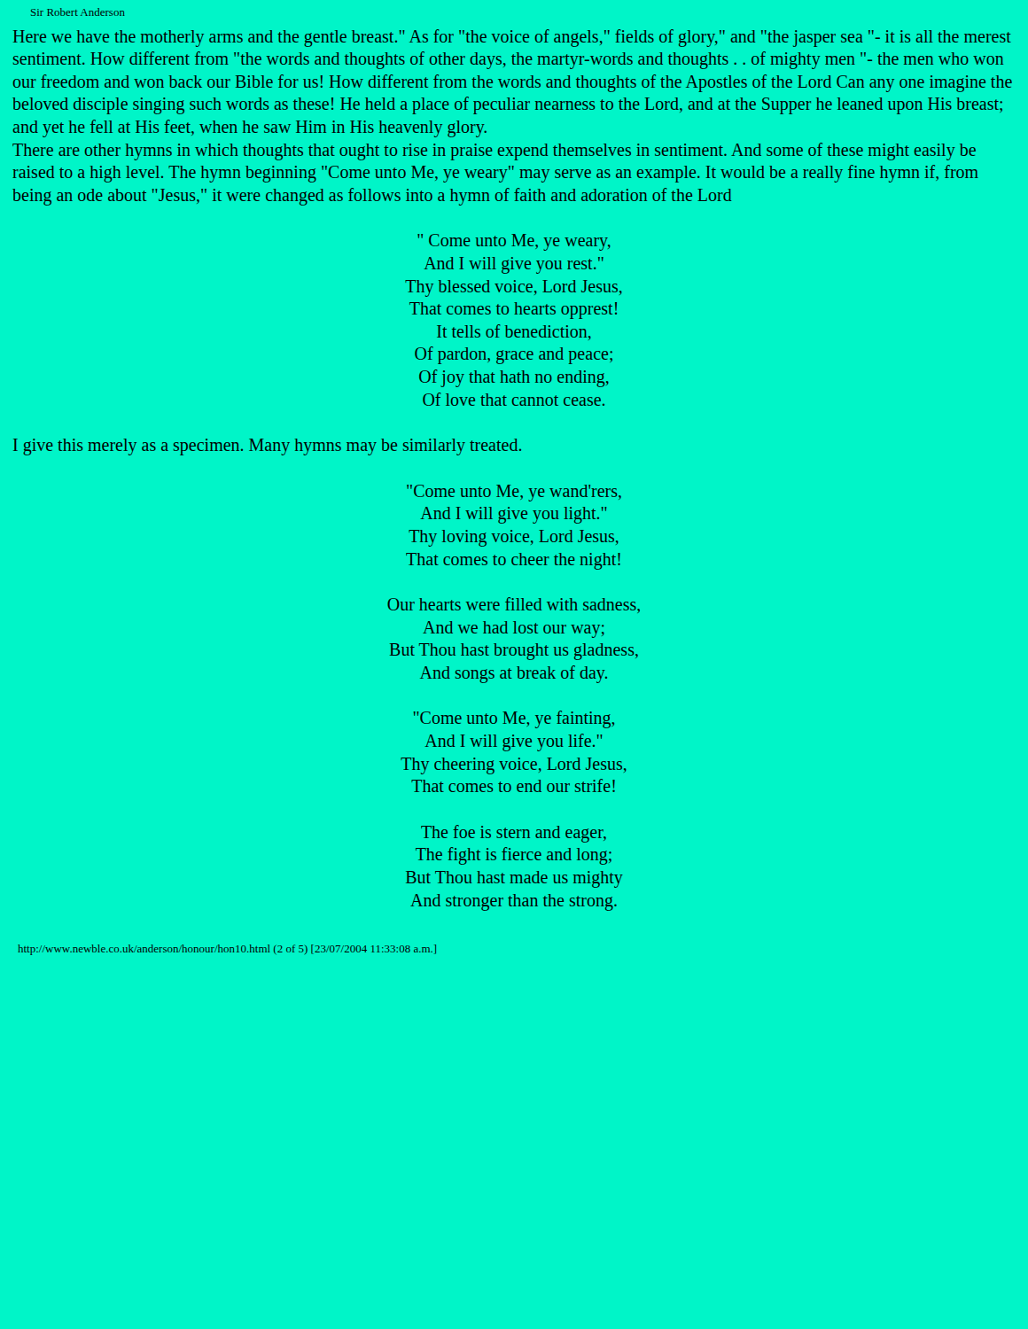Sir Robert Anderson
Here we have the motherly arms and the gentle breast." As for "the voice of angels," fields of glory," and "the jasper sea "- it is all the merest sentiment. How different from "the words and thoughts of other days, the martyr-words and thoughts . . of mighty men "- the men who won our freedom and won back our Bible for us! How different from the words and thoughts of the Apostles of the Lord Can any one imagine the beloved disciple singing such words as these! He held a place of peculiar nearness to the Lord, and at the Supper he leaned upon His breast; and yet he fell at His feet, when he saw Him in His heavenly glory.
There are other hymns in which thoughts that ought to rise in praise expend themselves in sentiment. And some of these might easily be raised to a high level. The hymn beginning "Come unto Me, ye weary" may serve as an example. It would be a really fine hymn if, from being an ode about "Jesus," it were changed as follows into a hymn of faith and adoration of the Lord
" Come unto Me, ye weary,
And I will give you rest."
Thy blessed voice, Lord Jesus,
That comes to hearts opprest!
It tells of benediction,
Of pardon, grace and peace;
Of joy that hath no ending,
Of love that cannot cease.
I give this merely as a specimen. Many hymns may be similarly treated.
"Come unto Me, ye wand'rers,
And I will give you light."
Thy loving voice, Lord Jesus,
That comes to cheer the night!
Our hearts were filled with sadness,
And we had lost our way;
But Thou hast brought us gladness,
And songs at break of day.
"Come unto Me, ye fainting,
And I will give you life."
Thy cheering voice, Lord Jesus,
That comes to end our strife!
The foe is stern and eager,
The fight is fierce and long;
But Thou hast made us mighty
And stronger than the strong.
http://www.newble.co.uk/anderson/honour/hon10.html (2 of 5) [23/07/2004 11:33:08 a.m.]